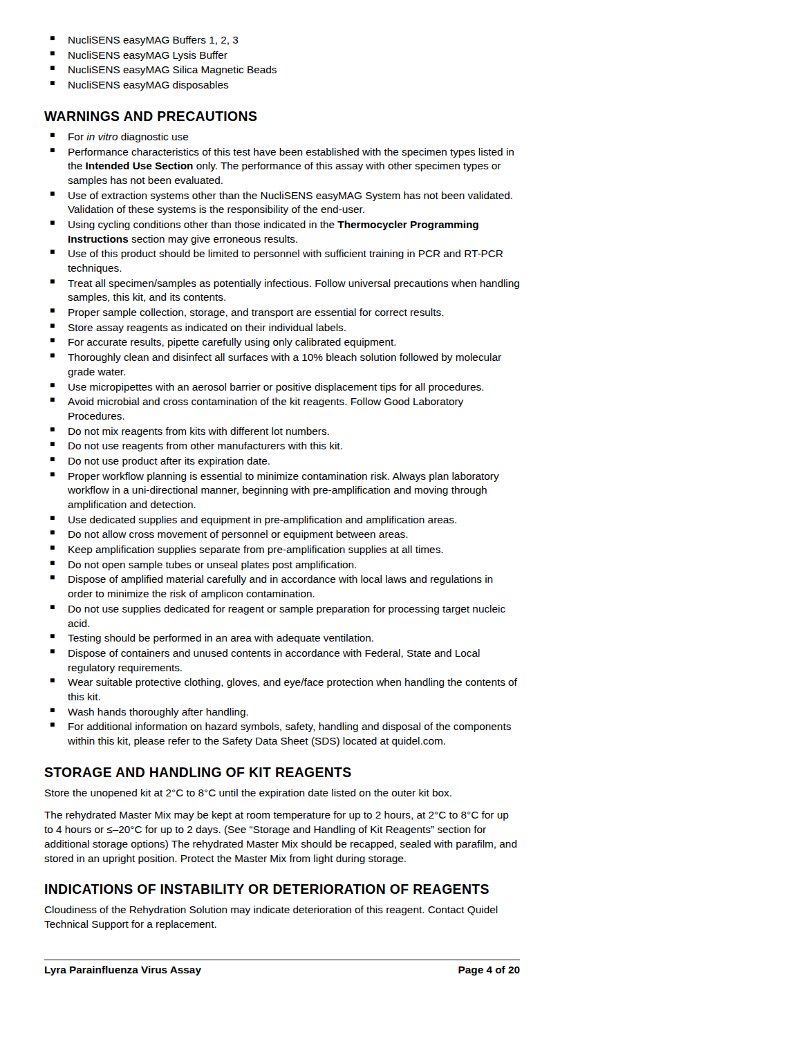NucliSENS easyMAG Buffers 1, 2, 3
NucliSENS easyMAG Lysis Buffer
NucliSENS easyMAG Silica Magnetic Beads
NucliSENS easyMAG disposables
WARNINGS AND PRECAUTIONS
For in vitro diagnostic use
Performance characteristics of this test have been established with the specimen types listed in the Intended Use Section only. The performance of this assay with other specimen types or samples has not been evaluated.
Use of extraction systems other than the NucliSENS easyMAG System has not been validated. Validation of these systems is the responsibility of the end-user.
Using cycling conditions other than those indicated in the Thermocycler Programming Instructions section may give erroneous results.
Use of this product should be limited to personnel with sufficient training in PCR and RT-PCR techniques.
Treat all specimen/samples as potentially infectious. Follow universal precautions when handling samples, this kit, and its contents.
Proper sample collection, storage, and transport are essential for correct results.
Store assay reagents as indicated on their individual labels.
For accurate results, pipette carefully using only calibrated equipment.
Thoroughly clean and disinfect all surfaces with a 10% bleach solution followed by molecular grade water.
Use micropipettes with an aerosol barrier or positive displacement tips for all procedures.
Avoid microbial and cross contamination of the kit reagents. Follow Good Laboratory Procedures.
Do not mix reagents from kits with different lot numbers.
Do not use reagents from other manufacturers with this kit.
Do not use product after its expiration date.
Proper workflow planning is essential to minimize contamination risk. Always plan laboratory workflow in a uni-directional manner, beginning with pre-amplification and moving through amplification and detection.
Use dedicated supplies and equipment in pre-amplification and amplification areas.
Do not allow cross movement of personnel or equipment between areas.
Keep amplification supplies separate from pre-amplification supplies at all times.
Do not open sample tubes or unseal plates post amplification.
Dispose of amplified material carefully and in accordance with local laws and regulations in order to minimize the risk of amplicon contamination.
Do not use supplies dedicated for reagent or sample preparation for processing target nucleic acid.
Testing should be performed in an area with adequate ventilation.
Dispose of containers and unused contents in accordance with Federal, State and Local regulatory requirements.
Wear suitable protective clothing, gloves, and eye/face protection when handling the contents of this kit.
Wash hands thoroughly after handling.
For additional information on hazard symbols, safety, handling and disposal of the components within this kit, please refer to the Safety Data Sheet (SDS) located at quidel.com.
STORAGE AND HANDLING OF KIT REAGENTS
Store the unopened kit at 2°C to 8°C until the expiration date listed on the outer kit box.
The rehydrated Master Mix may be kept at room temperature for up to 2 hours, at 2°C to 8°C for up to 4 hours or ≤–20°C for up to 2 days. (See “Storage and Handling of Kit Reagents” section for additional storage options) The rehydrated Master Mix should be recapped, sealed with parafilm, and stored in an upright position. Protect the Master Mix from light during storage.
INDICATIONS OF INSTABILITY OR DETERIORATION OF REAGENTS
Cloudiness of the Rehydration Solution may indicate deterioration of this reagent. Contact Quidel Technical Support for a replacement.
Lyra Parainfluenza Virus Assay Page 4 of 20